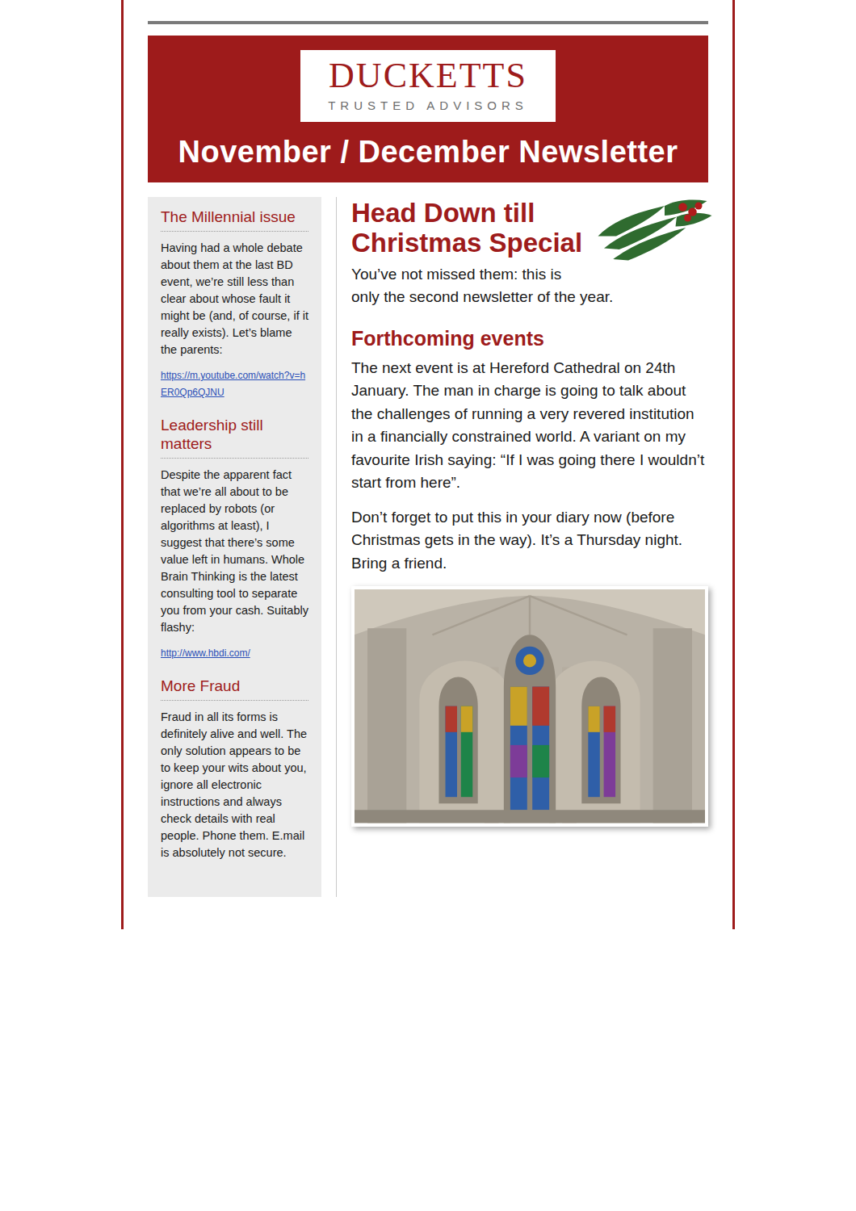DUCKETTS
Trusted Advisors
November / December Newsletter
The Millennial issue
Having had a whole debate about them at the last BD event, we’re still less than clear about whose fault it might be (and, of course, if it really exists). Let’s blame the parents:
https://m.youtube.com/watch?v=hER0Qp6QJNU
Leadership still matters
Despite the apparent fact that we’re all about to be replaced by robots (or algorithms at least), I suggest that there’s some value left in humans. Whole Brain Thinking is the latest consulting tool to separate you from your cash. Suitably flashy:
http://www.hbdi.com/
More Fraud
Fraud in all its forms is definitely alive and well. The only solution appears to be to keep your wits about you, ignore all electronic instructions and always check details with real people. Phone them. E.mail is absolutely not secure.
Head Down till Christmas Special
You’ve not missed them: this is only the second newsletter of the year.
Forthcoming events
The next event is at Hereford Cathedral on 24th January. The man in charge is going to talk about the challenges of running a very revered institution in a financially constrained world. A variant on my favourite Irish saying: “If I was going there I wouldn’t start from here”.
Don’t forget to put this in your diary now (before Christmas gets in the way). It’s a Thursday night. Bring a friend.